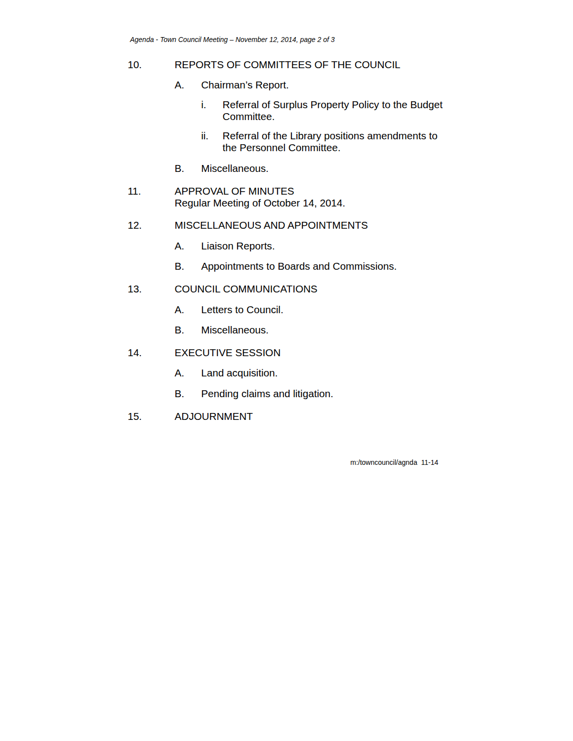Agenda - Town Council Meeting – November 12, 2014, page 2 of 3
10. REPORTS OF COMMITTEES OF THE COUNCIL
A. Chairman’s Report.
i. Referral of Surplus Property Policy to the Budget Committee.
ii. Referral of the Library positions amendments to the Personnel Committee.
B. Miscellaneous.
11. APPROVAL OF MINUTES Regular Meeting of October 14, 2014.
12. MISCELLANEOUS AND APPOINTMENTS
A. Liaison Reports.
B. Appointments to Boards and Commissions.
13. COUNCIL COMMUNICATIONS
A. Letters to Council.
B. Miscellaneous.
14. EXECUTIVE SESSION
A. Land acquisition.
B. Pending claims and litigation.
15. ADJOURNMENT
m:/towncouncil/agnda 11-14